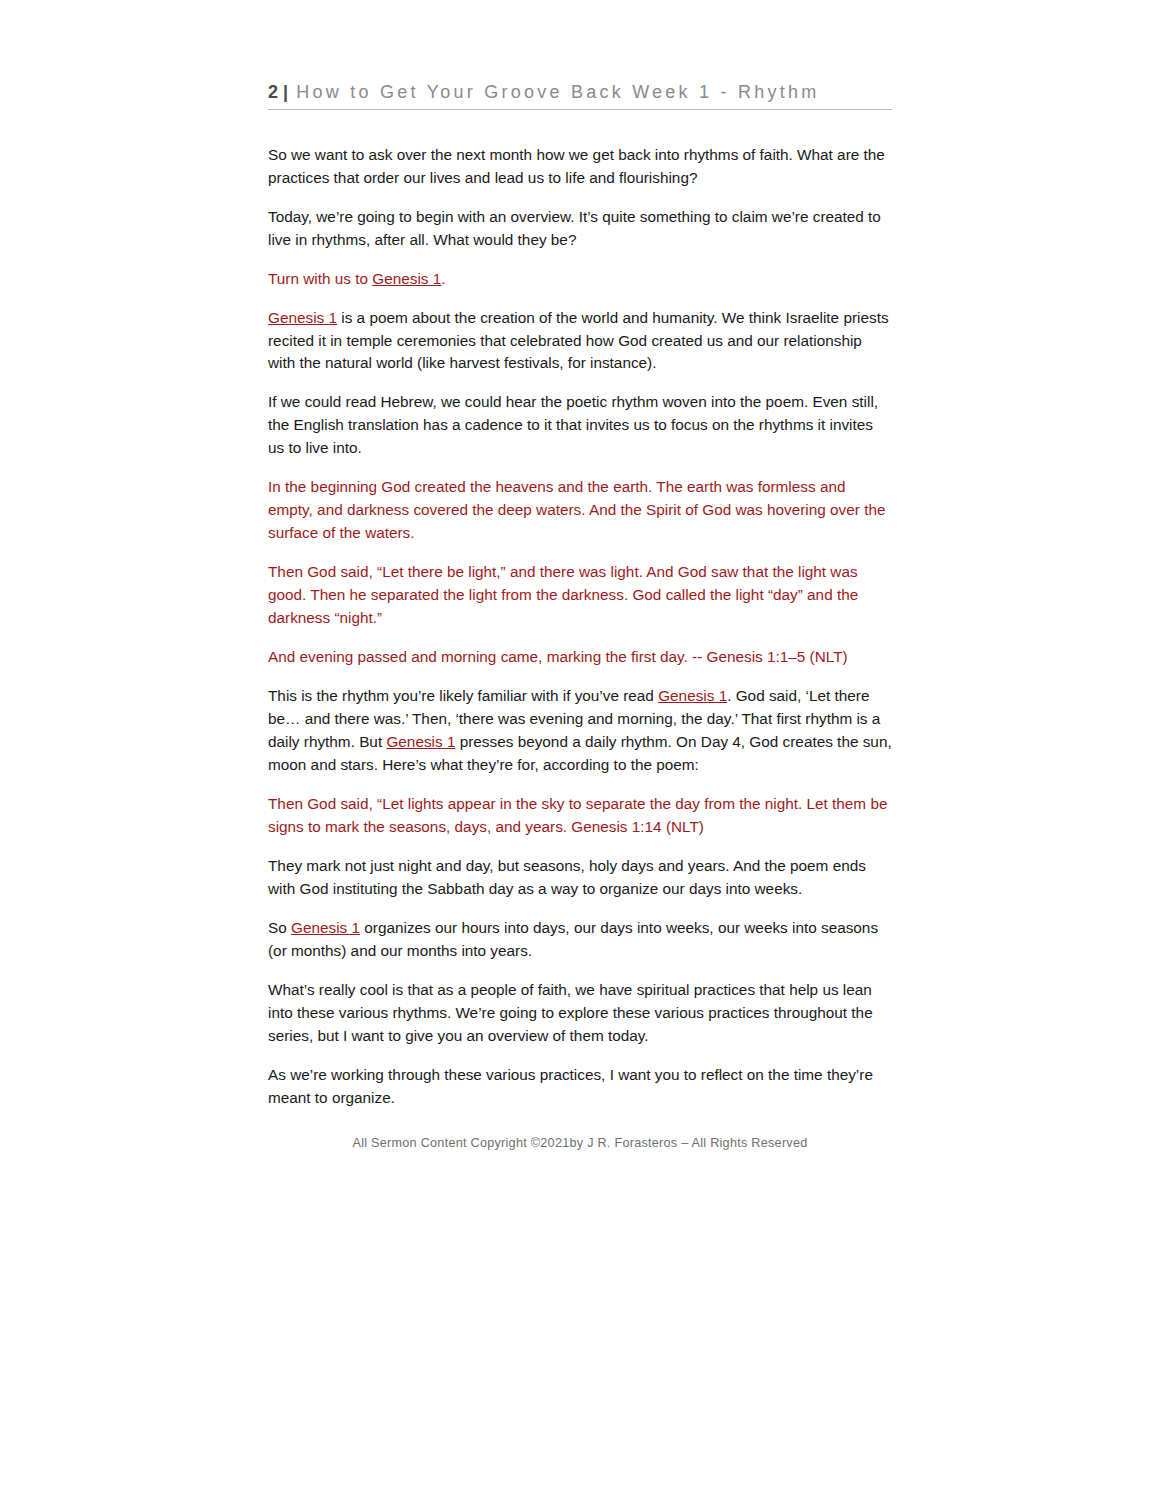2 | How to Get Your Groove Back Week 1 - Rhythm
So we want to ask over the next month how we get back into rhythms of faith. What are the practices that order our lives and lead us to life and flourishing?
Today, we’re going to begin with an overview. It’s quite something to claim we’re created to live in rhythms, after all. What would they be?
Turn with us to Genesis 1.
Genesis 1 is a poem about the creation of the world and humanity. We think Israelite priests recited it in temple ceremonies that celebrated how God created us and our relationship with the natural world (like harvest festivals, for instance).
If we could read Hebrew, we could hear the poetic rhythm woven into the poem. Even still, the English translation has a cadence to it that invites us to focus on the rhythms it invites us to live into.
In the beginning God created the heavens and the earth. The earth was formless and empty, and darkness covered the deep waters. And the Spirit of God was hovering over the surface of the waters.
Then God said, “Let there be light,” and there was light. And God saw that the light was good. Then he separated the light from the darkness. God called the light “day” and the darkness “night.”
And evening passed and morning came, marking the first day. -- Genesis 1:1–5 (NLT)
This is the rhythm you’re likely familiar with if you’ve read Genesis 1. God said, ‘Let there be… and there was.’ Then, ‘there was evening and morning, the day.’ That first rhythm is a daily rhythm. But Genesis 1 presses beyond a daily rhythm. On Day 4, God creates the sun, moon and stars. Here’s what they’re for, according to the poem:
Then God said, “Let lights appear in the sky to separate the day from the night. Let them be signs to mark the seasons, days, and years. Genesis 1:14 (NLT)
They mark not just night and day, but seasons, holy days and years. And the poem ends with God instituting the Sabbath day as a way to organize our days into weeks.
So Genesis 1 organizes our hours into days, our days into weeks, our weeks into seasons (or months) and our months into years.
What’s really cool is that as a people of faith, we have spiritual practices that help us lean into these various rhythms. We’re going to explore these various practices throughout the series, but I want to give you an overview of them today.
As we’re working through these various practices, I want you to reflect on the time they’re meant to organize.
All Sermon Content Copyright ©2021by J R. Forasteros – All Rights Reserved